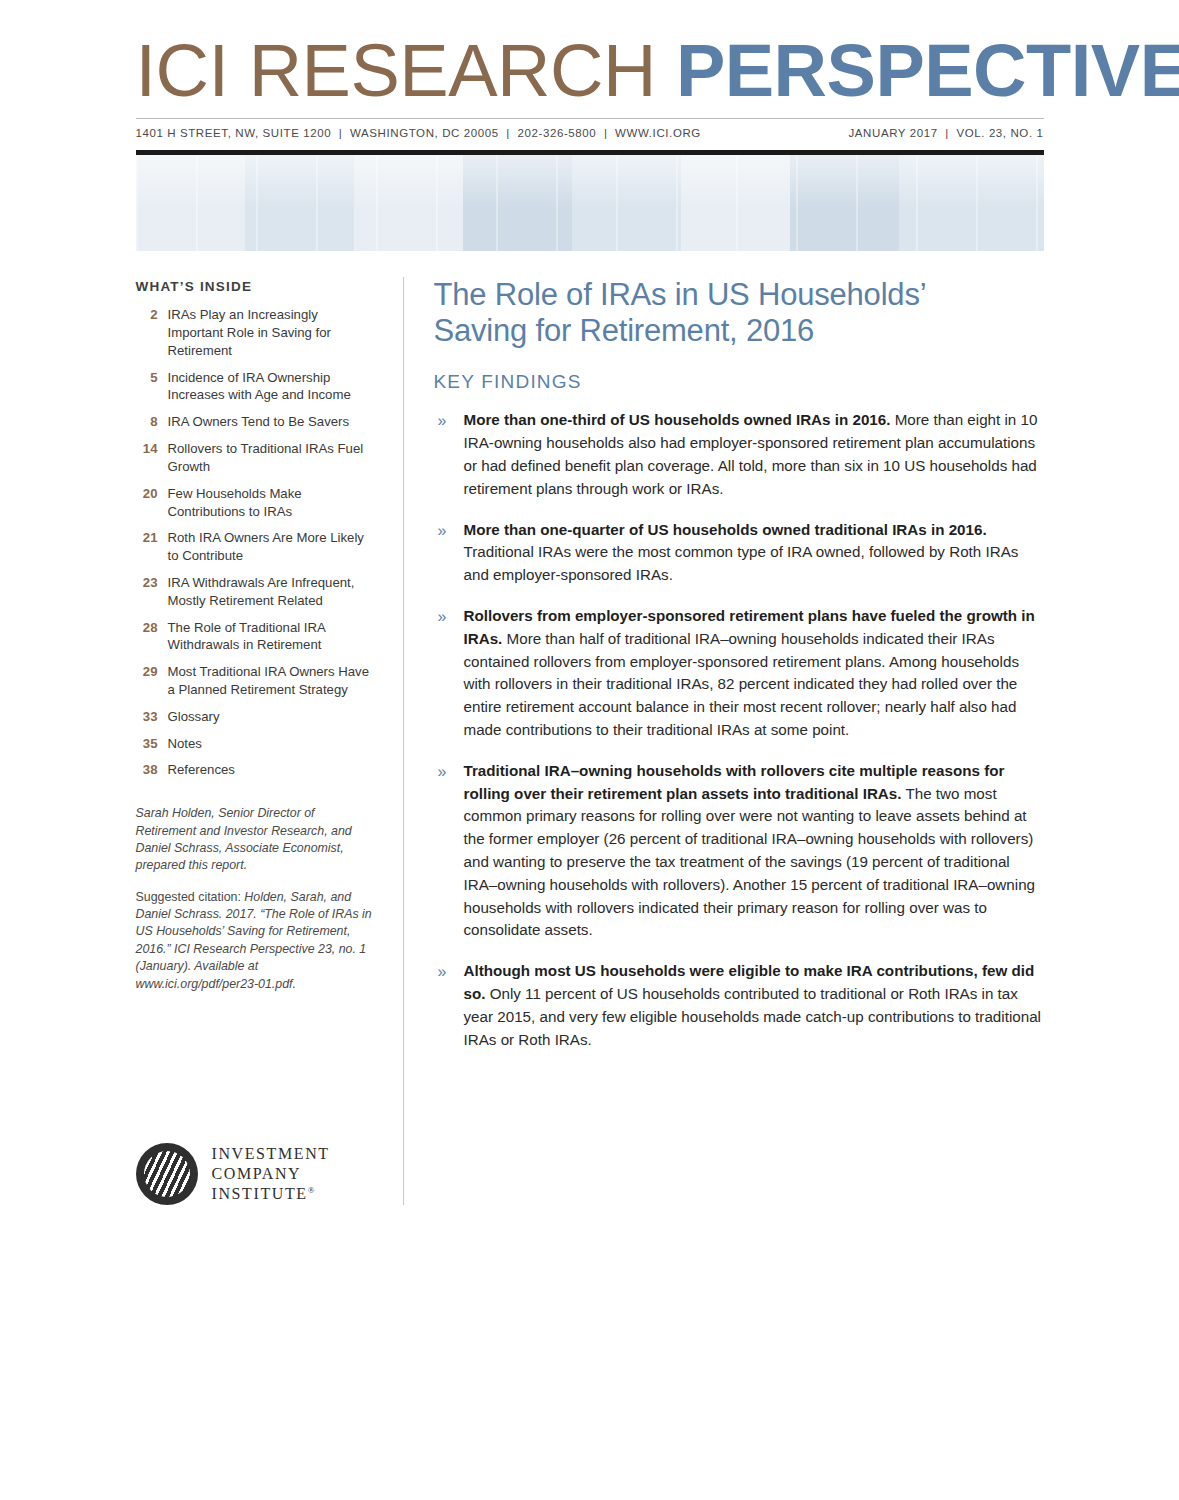ICI RESEARCH PERSPECTIVE
1401 H STREET, NW, SUITE 1200 | WASHINGTON, DC 20005 | 202-326-5800 | WWW.ICI.ORG
JANUARY 2017 | VOL. 23, NO. 1
WHAT’S INSIDE
2 IRAs Play an Increasingly Important Role in Saving for Retirement
5 Incidence of IRA Ownership Increases with Age and Income
8 IRA Owners Tend to Be Savers
14 Rollovers to Traditional IRAs Fuel Growth
20 Few Households Make Contributions to IRAs
21 Roth IRA Owners Are More Likely to Contribute
23 IRA Withdrawals Are Infrequent, Mostly Retirement Related
28 The Role of Traditional IRA Withdrawals in Retirement
29 Most Traditional IRA Owners Have a Planned Retirement Strategy
33 Glossary
35 Notes
38 References
Sarah Holden, Senior Director of Retirement and Investor Research, and Daniel Schrass, Associate Economist, prepared this report.
Suggested citation: Holden, Sarah, and Daniel Schrass. 2017. “The Role of IRAs in US Households’ Saving for Retirement, 2016.” ICI Research Perspective 23, no. 1 (January). Available at www.ici.org/pdf/per23-01.pdf.
Investment
Company
Institute®
The Role of IRAs in US Households’
Saving for Retirement, 2016
KEY FINDINGS
More than one-third of US households owned IRAs in 2016. More than eight in 10 IRA-owning households also had employer-sponsored retirement plan accumulations or had defined benefit plan coverage. All told, more than six in 10 US households had retirement plans through work or IRAs.
More than one-quarter of US households owned traditional IRAs in 2016. Traditional IRAs were the most common type of IRA owned, followed by Roth IRAs and employer-sponsored IRAs.
Rollovers from employer-sponsored retirement plans have fueled the growth in IRAs. More than half of traditional IRA–owning households indicated their IRAs contained rollovers from employer-sponsored retirement plans. Among households with rollovers in their traditional IRAs, 82 percent indicated they had rolled over the entire retirement account balance in their most recent rollover; nearly half also had made contributions to their traditional IRAs at some point.
Traditional IRA–owning households with rollovers cite multiple reasons for rolling over their retirement plan assets into traditional IRAs. The two most common primary reasons for rolling over were not wanting to leave assets behind at the former employer (26 percent of traditional IRA–owning households with rollovers) and wanting to preserve the tax treatment of the savings (19 percent of traditional IRA–owning households with rollovers). Another 15 percent of traditional IRA–owning households with rollovers indicated their primary reason for rolling over was to consolidate assets.
Although most US households were eligible to make IRA contributions, few did so. Only 11 percent of US households contributed to traditional or Roth IRAs in tax year 2015, and very few eligible households made catch-up contributions to traditional IRAs or Roth IRAs.